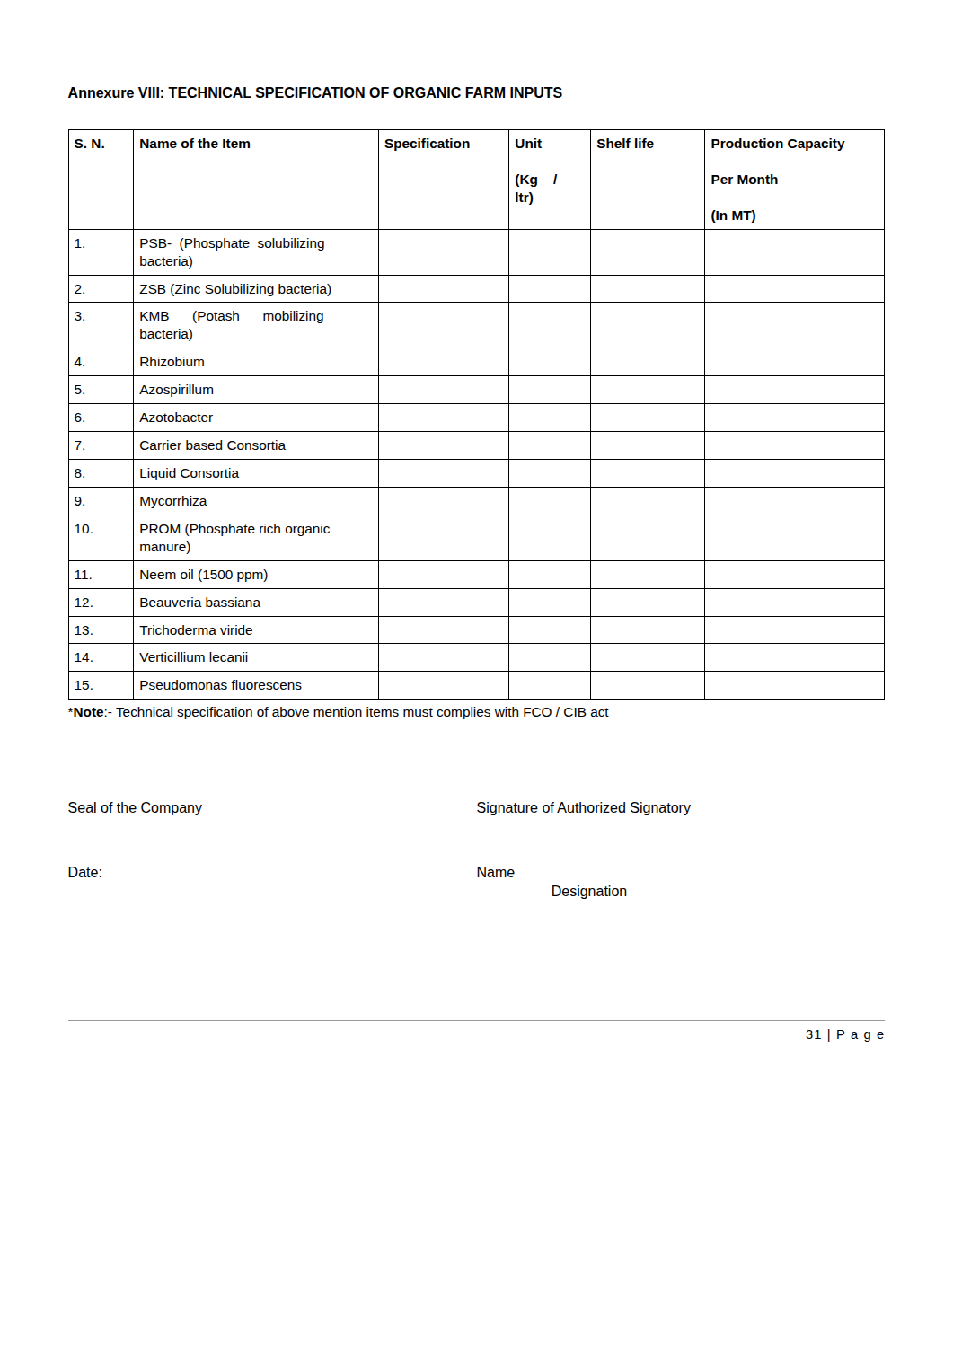Annexure VIII: TECHNICAL SPECIFICATION OF ORGANIC FARM INPUTS
| S. N. | Name of the Item | Specification | Unit (Kg / ltr) | Shelf life | Production Capacity Per Month (In MT) |
| --- | --- | --- | --- | --- | --- |
| 1. | PSB- (Phosphate solubilizing bacteria) | | | | |
| 2. | ZSB (Zinc Solubilizing bacteria) | | | | |
| 3. | KMB (Potash mobilizing bacteria) | | | | |
| 4. | Rhizobium | | | | |
| 5. | Azospirillum | | | | |
| 6. | Azotobacter | | | | |
| 7. | Carrier based Consortia | | | | |
| 8. | Liquid Consortia | | | | |
| 9. | Mycorrhiza | | | | |
| 10. | PROM (Phosphate rich organic manure) | | | | |
| 11. | Neem oil (1500 ppm) | | | | |
| 12. | Beauveria bassiana | | | | |
| 13. | Trichoderma viride | | | | |
| 14. | Verticillium lecanii | | | | |
| 15. | Pseudomonas fluorescens | | | | |
*Note:- Technical specification of above mention items must complies with FCO / CIB act
| Seal of the Company | Signature of Authorized Signatory |
| Date: | Name |
| | Designation |
31 | P a g e